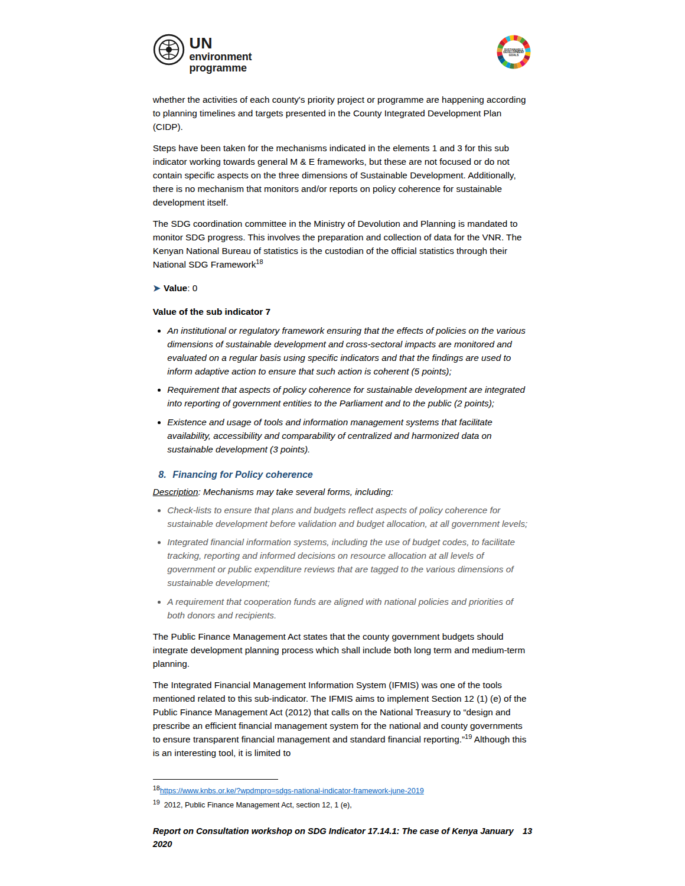UN environment
programme
SUSTAINABLE DEVELOPMENT GOALS
whether the activities of each county's priority project or programme are happening according to planning timelines and targets presented in the County Integrated Development Plan (CIDP).
Steps have been taken for the mechanisms indicated in the elements 1 and 3 for this sub indicator working towards general M & E frameworks, but these are not focused or do not contain specific aspects on the three dimensions of Sustainable Development. Additionally, there is no mechanism that monitors and/or reports on policy coherence for sustainable development itself.
The SDG coordination committee in the Ministry of Devolution and Planning is mandated to monitor SDG progress. This involves the preparation and collection of data for the VNR. The Kenyan National Bureau of statistics is the custodian of the official statistics through their National SDG Framework18
➤Value: 0
Value of the sub indicator 7
An institutional or regulatory framework ensuring that the effects of policies on the various dimensions of sustainable development and cross-sectoral impacts are monitored and evaluated on a regular basis using specific indicators and that the findings are used to inform adaptive action to ensure that such action is coherent (5 points);
Requirement that aspects of policy coherence for sustainable development are integrated into reporting of government entities to the Parliament and to the public (2 points);
Existence and usage of tools and information management systems that facilitate availability, accessibility and comparability of centralized and harmonized data on sustainable development (3 points).
8. Financing for Policy coherence
Description: Mechanisms may take several forms, including:
Check-lists to ensure that plans and budgets reflect aspects of policy coherence for sustainable development before validation and budget allocation, at all government levels;
Integrated financial information systems, including the use of budget codes, to facilitate tracking, reporting and informed decisions on resource allocation at all levels of government or public expenditure reviews that are tagged to the various dimensions of sustainable development;
A requirement that cooperation funds are aligned with national policies and priorities of both donors and recipients.
The Public Finance Management Act states that the county government budgets should integrate development planning process which shall include both long term and medium-term planning.
The Integrated Financial Management Information System (IFMIS) was one of the tools mentioned related to this sub-indicator. The IFMIS aims to implement Section 12 (1) (e) of the Public Finance Management Act (2012) that calls on the National Treasury to “design and prescribe an efficient financial management system for the national and county governments to ensure transparent financial management and standard financial reporting.”19 Although this is an interesting tool, it is limited to
18 https://www.knbs.or.ke/?wpdmpro=sdgs-national-indicator-framework-june-2019
19 2012, Public Finance Management Act, section 12, 1 (e),
Report on Consultation workshop on SDG Indicator 17.14.1: The case of Kenya January 2020 13